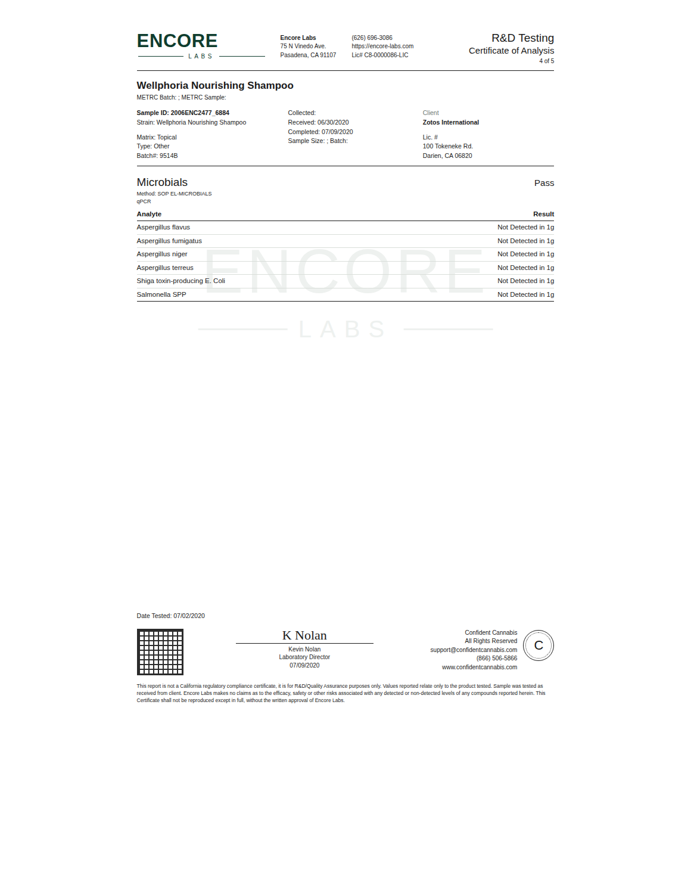ENCORE
LABS
ENCORE
LABS
Encore Labs
75 N Vinedo Ave.
Pasadena, CA 91107
(626) 696-3086
https://encore-labs.com
Lic# C8-0000086-LIC
R&D Testing
Certificate of Analysis
4 of 5
Wellphoria Nourishing Shampoo
METRC Batch: ; METRC Sample:
Sample ID: 2006ENC2477_6884
Strain: Wellphoria Nourishing Shampoo
Matrix: Topical
Type: Other
Batch#: 9514B
Collected:
Received: 06/30/2020
Completed: 07/09/2020
Sample Size: ; Batch:
Client
Zotos International
Lic. #
100 Tokeneke Rd.
Darien, CA 06820
Microbials
Pass
Method: SOP EL-MICROBIALS
qPCR
| Analyte | Result |
| --- | --- |
| Aspergillus flavus | Not Detected in 1g |
| Aspergillus fumigatus | Not Detected in 1g |
| Aspergillus niger | Not Detected in 1g |
| Aspergillus terreus | Not Detected in 1g |
| Shiga toxin-producing E. Coli | Not Detected in 1g |
| Salmonella SPP | Not Detected in 1g |
Date Tested: 07/02/2020
K Nolan
Kevin Nolan
Laboratory Director
07/09/2020
C
Confident Cannabis
All Rights Reserved
support@confidentcannabis.com
(866) 506-5866
www.confidentcannabis.com
This report is not a California regulatory compliance certificate, it is for R&D/Quality Assurance purposes only. Values reported relate only to the product tested. Sample was tested as received from client. Encore Labs makes no claims as to the efficacy, safety or other risks associated with any detected or non-detected levels of any compounds reported herein. This Certificate shall not be reproduced except in full, without the written approval of Encore Labs.